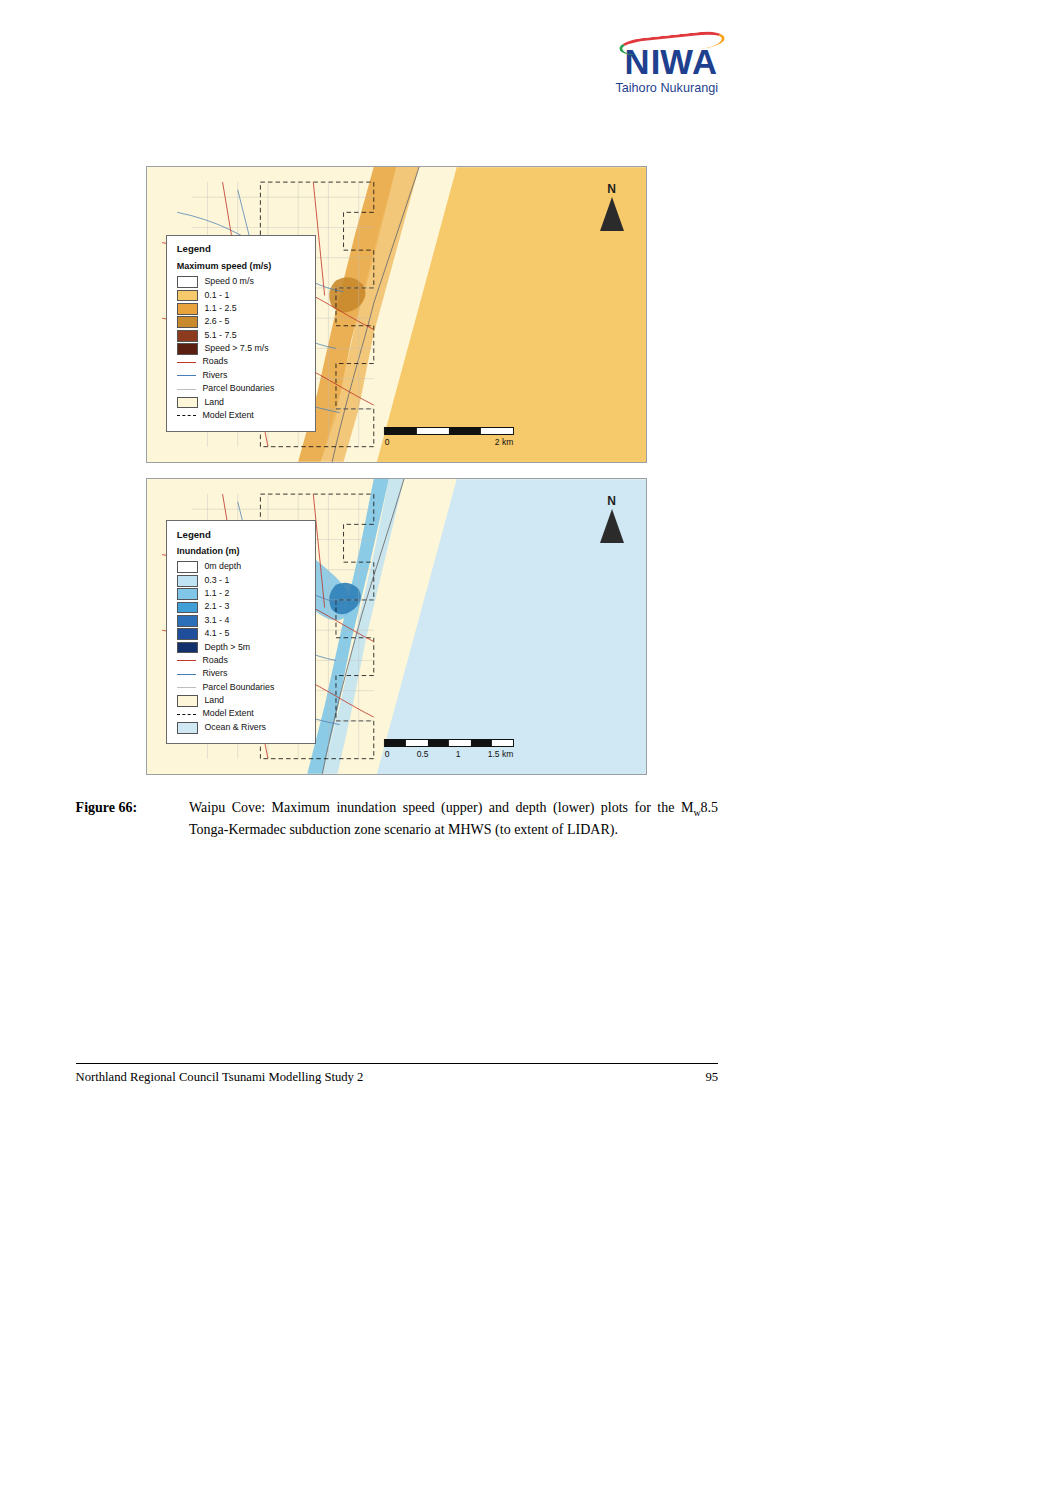NIWA
Taihoro Nukurangi
N
Legend
Maximum speed (m/s)
Speed 0 m/s
0.1 - 1
1.1 - 2.5
2.6 - 5
5.1 - 7.5
Speed > 7.5 m/s
Roads
Rivers
Parcel Boundaries
Land
Model Extent
02 km
N
Legend
Inundation (m)
0m depth
0.3 - 1
1.1 - 2
2.1 - 3
3.1 - 4
4.1 - 5
Depth > 5m
Roads
Rivers
Parcel Boundaries
Land
Model Extent
Ocean & Rivers
00.511.5 km
Figure 66:
Waipu Cove: Maximum inundation speed (upper) and depth (lower) plots for the Mw8.5 Tonga-Kermadec subduction zone scenario at MHWS (to extent of LIDAR).
Northland Regional Council Tsunami Modelling Study 2
95